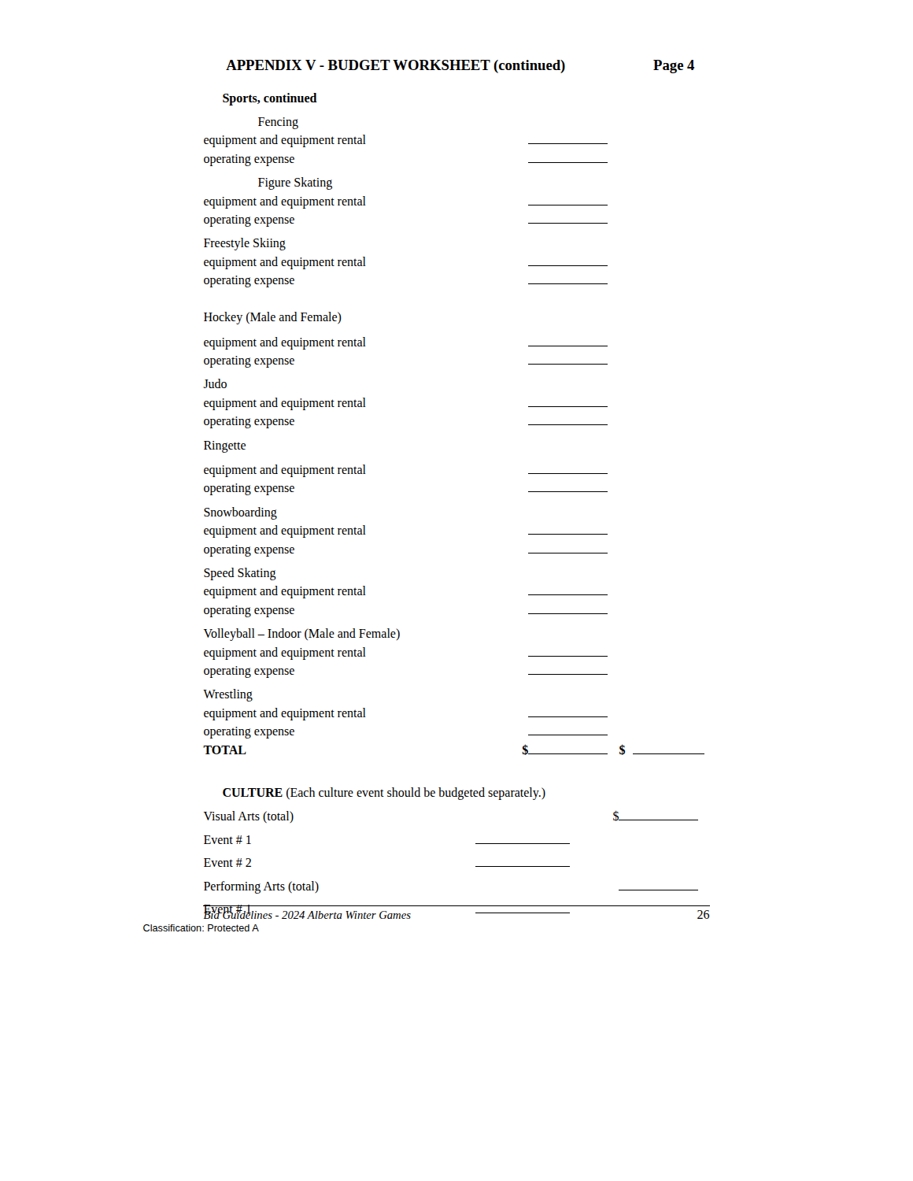APPENDIX V - BUDGET WORKSHEET (continued) Page 4
Sports, continued
| Fencing | | | |
| equipment and equipment rental | | | |
| operating expense | | | |
| Figure Skating | | | |
| equipment and equipment rental | | | |
| operating expense | | | |
| Freestyle Skiing | | | |
| equipment and equipment rental | | | |
| operating expense | | | |
| Hockey (Male and Female) | | | |
| equipment and equipment rental | | | |
| operating expense | | | |
| Judo | | | |
| equipment and equipment rental | | | |
| operating expense | | | |
| Ringette | | | |
| equipment and equipment rental | | | |
| operating expense | | | |
| Snowboarding | | | |
| equipment and equipment rental | | | |
| operating expense | | | |
| Speed Skating | | | |
| equipment and equipment rental | | | |
| operating expense | | | |
| Volleyball – Indoor (Male and Female) | | | |
| equipment and equipment rental | | | |
| operating expense | | | |
| Wrestling | | | |
| equipment and equipment rental | | | |
| operating expense | | | |
| TOTAL | $ | | $ |
CULTURE (Each culture event should be budgeted separately.)
| Visual Arts (total) | | $ | |
| Event # 1 | | | |
| Event # 2 | | | |
| Performing Arts (total) | | | |
| Event # 1 | | | |
Bid Guidelines - 2024 Alberta Winter Games 26
Classification: Protected A